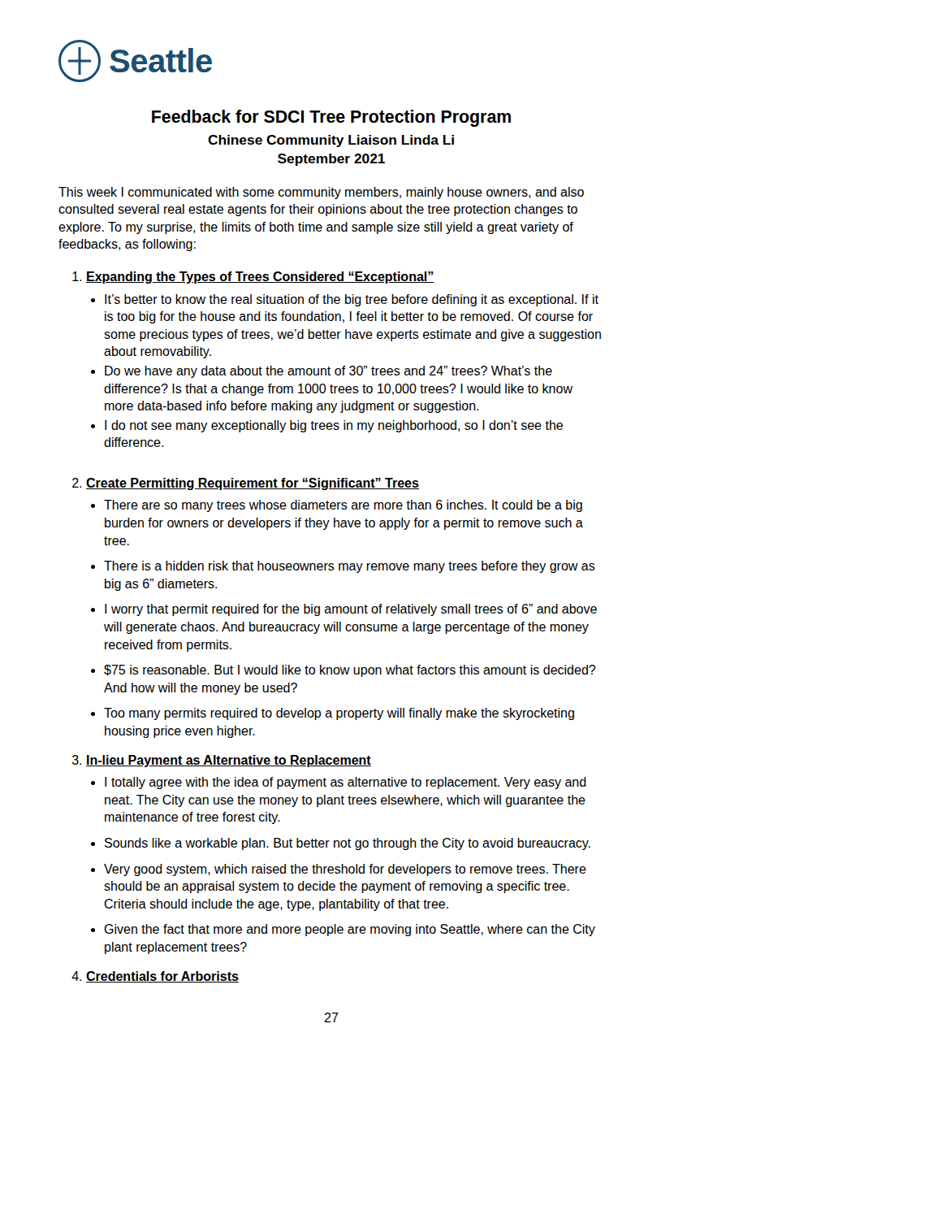Seattle
Feedback for SDCI Tree Protection Program
Chinese Community Liaison Linda Li
September 2021
This week I communicated with some community members, mainly house owners, and also consulted several real estate agents for their opinions about the tree protection changes to explore. To my surprise, the limits of both time and sample size still yield a great variety of feedbacks, as following:
Expanding the Types of Trees Considered “Exceptional”
It’s better to know the real situation of the big tree before defining it as exceptional. If it is too big for the house and its foundation, I feel it better to be removed. Of course for some precious types of trees, we’d better have experts estimate and give a suggestion about removability.
Do we have any data about the amount of 30” trees and 24” trees? What’s the difference? Is that a change from 1000 trees to 10,000 trees? I would like to know more data-based info before making any judgment or suggestion.
I do not see many exceptionally big trees in my neighborhood, so I don’t see the difference.
Create Permitting Requirement for “Significant” Trees
There are so many trees whose diameters are more than 6 inches. It could be a big burden for owners or developers if they have to apply for a permit to remove such a tree.
There is a hidden risk that houseowners may remove many trees before they grow as big as 6” diameters.
I worry that permit required for the big amount of relatively small trees of 6” and above will generate chaos. And bureaucracy will consume a large percentage of the money received from permits.
$75 is reasonable. But I would like to know upon what factors this amount is decided? And how will the money be used?
Too many permits required to develop a property will finally make the skyrocketing housing price even higher.
In-lieu Payment as Alternative to Replacement
I totally agree with the idea of payment as alternative to replacement. Very easy and neat. The City can use the money to plant trees elsewhere, which will guarantee the maintenance of tree forest city.
Sounds like a workable plan. But better not go through the City to avoid bureaucracy.
Very good system, which raised the threshold for developers to remove trees. There should be an appraisal system to decide the payment of removing a specific tree. Criteria should include the age, type, plantability of that tree.
Given the fact that more and more people are moving into Seattle, where can the City plant replacement trees?
Credentials for Arborists
27